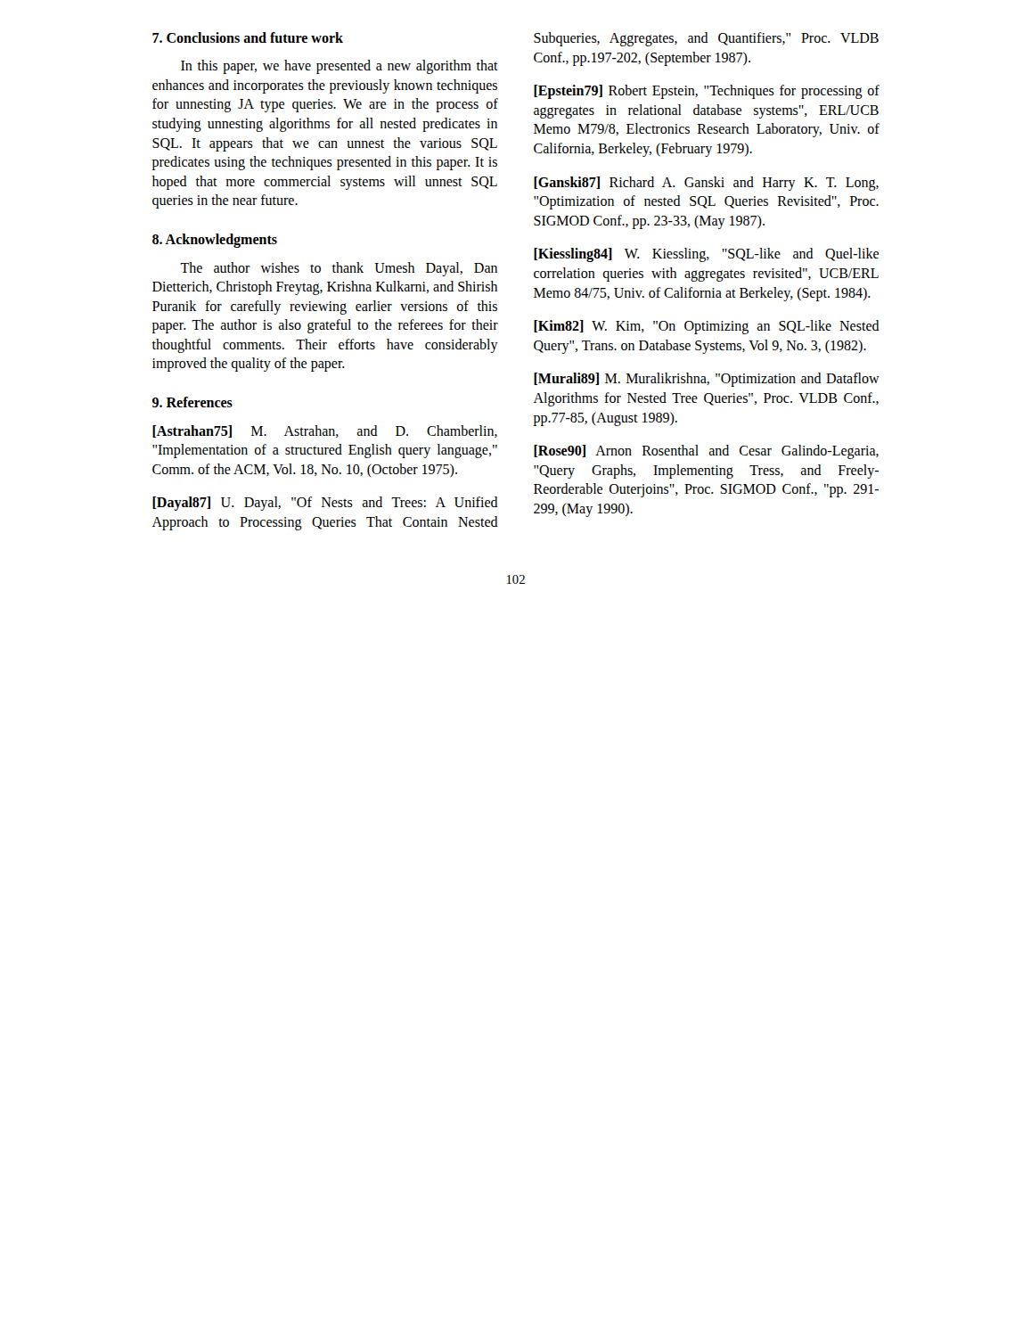7. Conclusions and future work
In this paper, we have presented a new algorithm that enhances and incorporates the previously known techniques for unnesting JA type queries. We are in the process of studying unnesting algorithms for all nested predicates in SQL. It appears that we can unnest the various SQL predicates using the techniques presented in this paper. It is hoped that more commercial systems will unnest SQL queries in the near future.
8. Acknowledgments
The author wishes to thank Umesh Dayal, Dan Dietterich, Christoph Freytag, Krishna Kulkarni, and Shirish Puranik for carefully reviewing earlier versions of this paper. The author is also grateful to the referees for their thoughtful comments. Their efforts have considerably improved the quality of the paper.
9. References
[Astrahan75] M. Astrahan, and D. Chamberlin, "Implementation of a structured English query language," Comm. of the ACM, Vol. 18, No. 10, (October 1975).
[Dayal87] U. Dayal, "Of Nests and Trees: A Unified Approach to Processing Queries That Contain Nested Subqueries, Aggregates, and Quantifiers," Proc. VLDB Conf., pp.197-202, (September 1987).
[Epstein79] Robert Epstein, "Techniques for processing of aggregates in relational database systems", ERL/UCB Memo M79/8, Electronics Research Laboratory, Univ. of California, Berkeley, (February 1979).
[Ganski87] Richard A. Ganski and Harry K. T. Long, "Optimization of nested SQL Queries Revisited", Proc. SIGMOD Conf., pp. 23-33, (May 1987).
[Kiessling84] W. Kiessling, "SQL-like and Quel-like correlation queries with aggregates revisited", UCB/ERL Memo 84/75, Univ. of California at Berkeley, (Sept. 1984).
[Kim82] W. Kim, "On Optimizing an SQL-like Nested Query", Trans. on Database Systems, Vol 9, No. 3, (1982).
[Murali89] M. Muralikrishna, "Optimization and Dataflow Algorithms for Nested Tree Queries", Proc. VLDB Conf., pp.77-85, (August 1989).
[Rose90] Arnon Rosenthal and Cesar Galindo-Legaria, "Query Graphs, Implementing Tress, and Freely-Reorderable Outerjoins", Proc. SIGMOD Conf., "pp. 291-299, (May 1990).
102